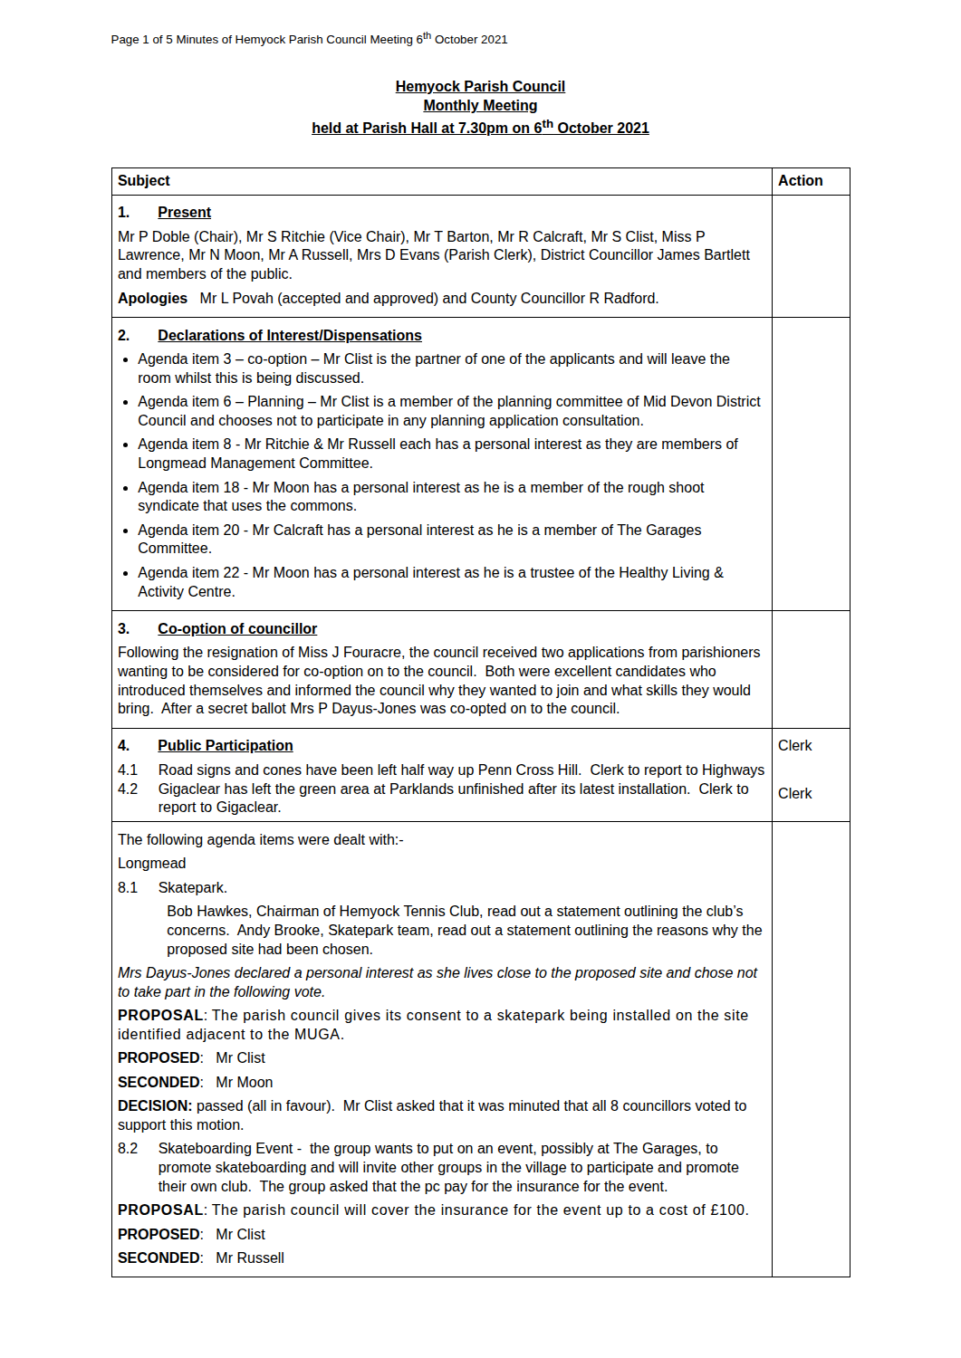Page 1 of 5 Minutes of Hemyock Parish Council Meeting 6th October 2021
Hemyock Parish Council
Monthly Meeting
held at Parish Hall at 7.30pm on 6th October 2021
| Subject | Action |
| --- | --- |
| 1. Present Mr P Doble (Chair), Mr S Ritchie (Vice Chair), Mr T Barton, Mr R Calcraft, Mr S Clist, Miss P Lawrence, Mr N Moon, Mr A Russell, Mrs D Evans (Parish Clerk), District Councillor James Bartlett and members of the public. Apologies Mr L Povah (accepted and approved) and County Councillor R Radford. | |
| 2. Declarations of Interest/Dispensations Agenda item 3 – co-option – Mr Clist is the partner of one of the applicants and will leave the room whilst this is being discussed. Agenda item 6 – Planning – Mr Clist is a member of the planning committee of Mid Devon District Council and chooses not to participate in any planning application consultation. Agenda item 8 - Mr Ritchie & Mr Russell each has a personal interest as they are members of Longmead Management Committee. Agenda item 18 - Mr Moon has a personal interest as he is a member of the rough shoot syndicate that uses the commons. Agenda item 20 - Mr Calcraft has a personal interest as he is a member of The Garages Committee. Agenda item 22 - Mr Moon has a personal interest as he is a trustee of the Healthy Living & Activity Centre. | |
| 3. Co-option of councillor Following the resignation of Miss J Fouracre, the council received two applications from parishioners wanting to be considered for co-option on to the council. Both were excellent candidates who introduced themselves and informed the council why they wanted to join and what skills they would bring. After a secret ballot Mrs P Dayus-Jones was co-opted on to the council. | |
| 4. Public Participation 4.1 Road signs and cones have been left half way up Penn Cross Hill. Clerk to report to Highways 4.2 Gigaclear has left the green area at Parklands unfinished after its latest installation. Clerk to report to Gigaclear. | Clerk Clerk |
| The following agenda items were dealt with:- Longmead 8.1 Skatepark. Bob Hawkes, Chairman of Hemyock Tennis Club, read out a statement outlining the club’s concerns. Andy Brooke, Skatepark team, read out a statement outlining the reasons why the proposed site had been chosen. Mrs Dayus-Jones declared a personal interest as she lives close to the proposed site and chose not to take part in the following vote. PROPOSAL : The parish council gives its consent to a skatepark being installed on the site identified adjacent to the MUGA. PROPOSED : Mr Clist SECONDED : Mr Moon DECISION: passed (all in favour). Mr Clist asked that it was minuted that all 8 councillors voted to support this motion. 8.2 Skateboarding Event - the group wants to put on an event, possibly at The Garages, to promote skateboarding and will invite other groups in the village to participate and promote their own club. The group asked that the pc pay for the insurance for the event. PROPOSAL : The parish council will cover the insurance for the event up to a cost of £100. PROPOSED : Mr Clist SECONDED : Mr Russell | |